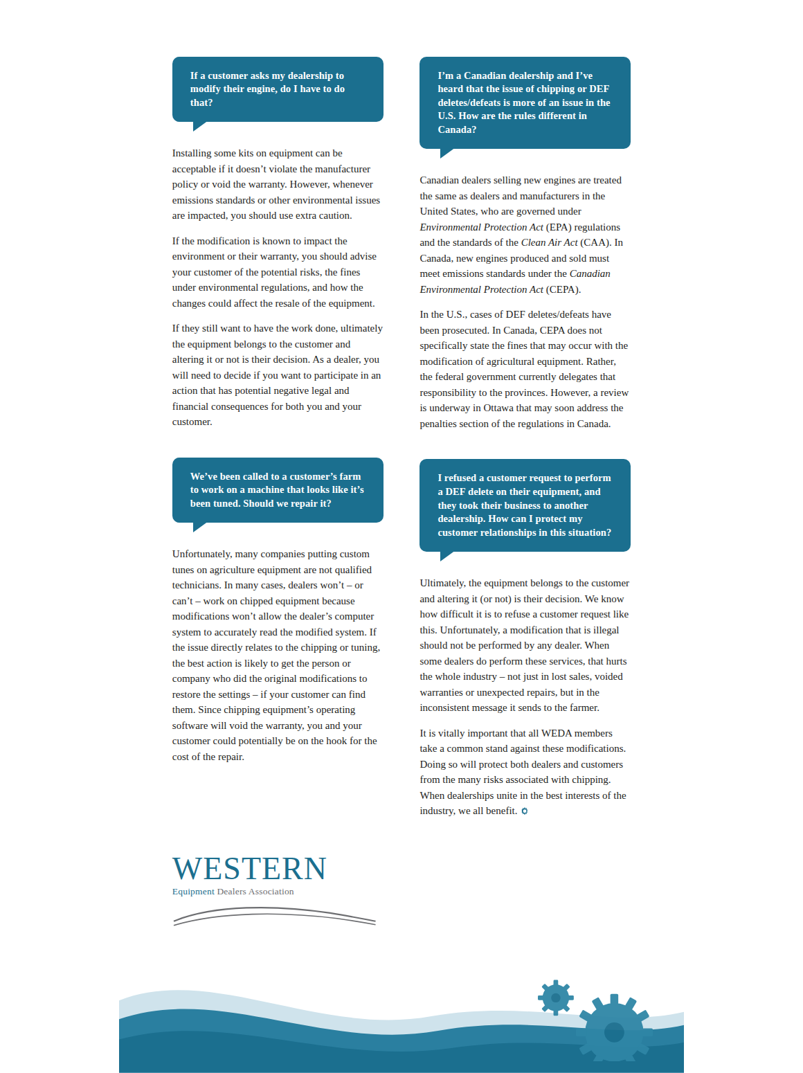If a customer asks my dealership to modify their engine, do I have to do that?
Installing some kits on equipment can be acceptable if it doesn’t violate the manufacturer policy or void the warranty. However, whenever emissions standards or other environmental issues are impacted, you should use extra caution.
If the modification is known to impact the environment or their warranty, you should advise your customer of the potential risks, the fines under environmental regulations, and how the changes could affect the resale of the equipment.
If they still want to have the work done, ultimately the equipment belongs to the customer and altering it or not is their decision. As a dealer, you will need to decide if you want to participate in an action that has potential negative legal and financial consequences for both you and your customer.
We’ve been called to a customer’s farm to work on a machine that looks like it’s been tuned. Should we repair it?
Unfortunately, many companies putting custom tunes on agriculture equipment are not qualified technicians. In many cases, dealers won’t – or can’t – work on chipped equipment because modifications won’t allow the dealer’s computer system to accurately read the modified system. If the issue directly relates to the chipping or tuning, the best action is likely to get the person or company who did the original modifications to restore the settings – if your customer can find them. Since chipping equipment’s operating software will void the warranty, you and your customer could potentially be on the hook for the cost of the repair.
I’m a Canadian dealership and I’ve heard that the issue of chipping or DEF deletes/defeats is more of an issue in the U.S. How are the rules different in Canada?
Canadian dealers selling new engines are treated the same as dealers and manufacturers in the United States, who are governed under Environmental Protection Act (EPA) regulations and the standards of the Clean Air Act (CAA). In Canada, new engines produced and sold must meet emissions standards under the Canadian Environmental Protection Act (CEPA).
In the U.S., cases of DEF deletes/defeats have been prosecuted. In Canada, CEPA does not specifically state the fines that may occur with the modification of agricultural equipment. Rather, the federal government currently delegates that responsibility to the provinces. However, a review is underway in Ottawa that may soon address the penalties section of the regulations in Canada.
I refused a customer request to perform a DEF delete on their equipment, and they took their business to another dealership. How can I protect my customer relationships in this situation?
Ultimately, the equipment belongs to the customer and altering it (or not) is their decision. We know how difficult it is to refuse a customer request like this. Unfortunately, a modification that is illegal should not be performed by any dealer. When some dealers do perform these services, that hurts the whole industry – not just in lost sales, voided warranties or unexpected repairs, but in the inconsistent message it sends to the farmer.
It is vitally important that all WEDA members take a common stand against these modifications. Doing so will protect both dealers and customers from the many risks associated with chipping. When dealerships unite in the best interests of the industry, we all benefit.
WESTERN
Equipment Dealers Association